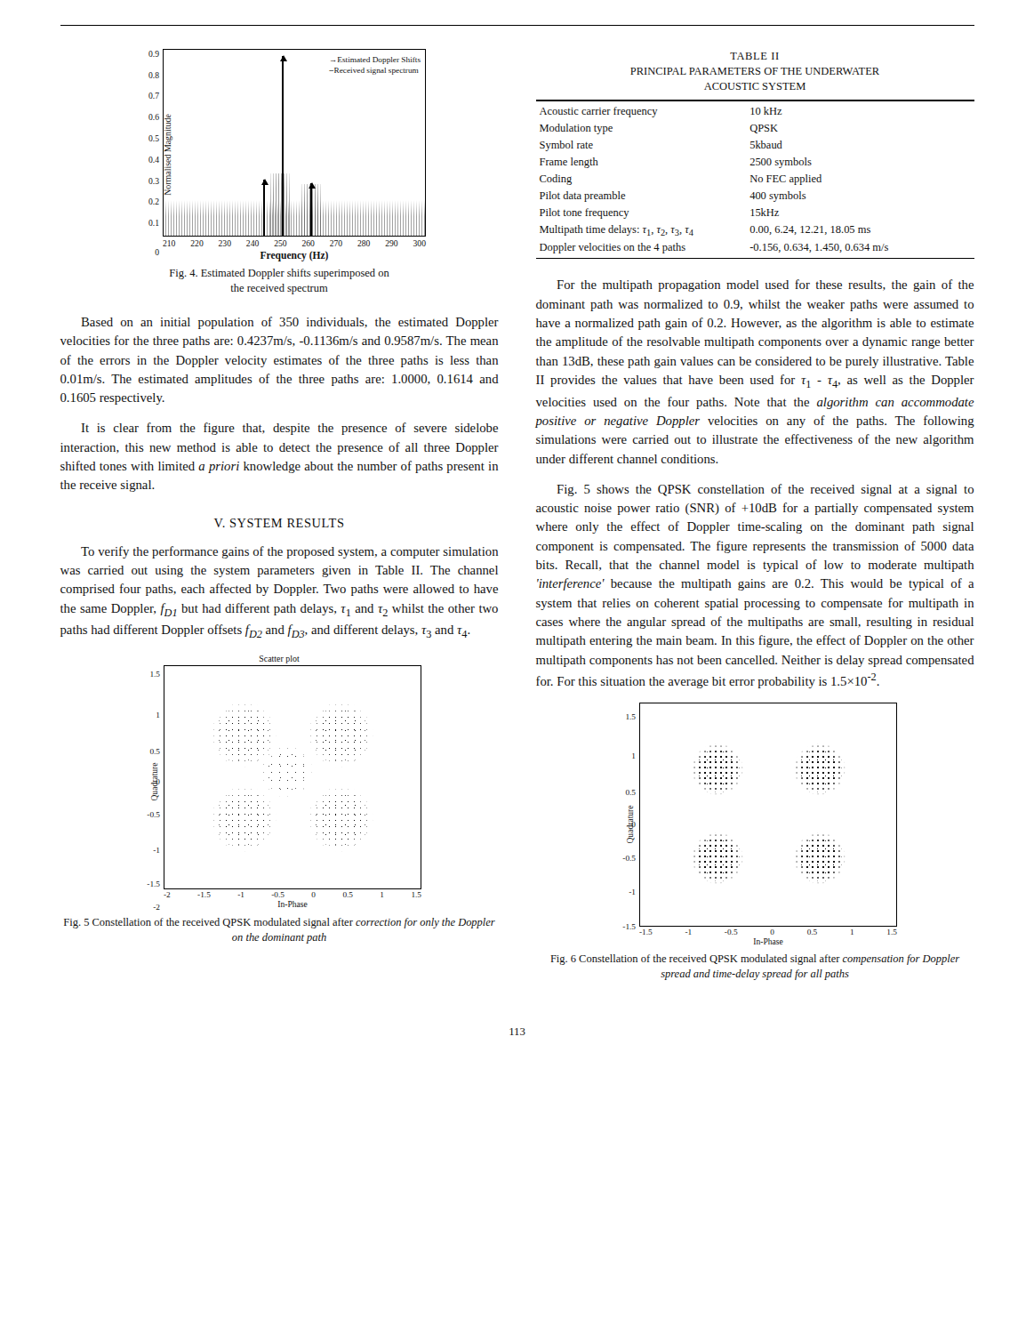Normalised Magnitude
0.9 0.8 0.7 0.6 0.5 0.4 0.3 0.2 0.1 0
Estimated Doppler Shifts
Received signal spectrum
210220230240250260270280290300
Frequency (Hz)
Fig. 4. Estimated Doppler shifts superimposed on
the received spectrum
Based on an initial population of 350 individuals, the estimated Doppler velocities for the three paths are: 0.4237m/s, -0.1136m/s and 0.9587m/s. The mean of the errors in the Doppler velocity estimates of the three paths is less than 0.01m/s. The estimated amplitudes of the three paths are: 1.0000, 0.1614 and 0.1605 respectively.
It is clear from the figure that, despite the presence of severe sidelobe interaction, this new method is able to detect the presence of all three Doppler shifted tones with limited a priori knowledge about the number of paths present in the receive signal.
V. System Results
To verify the performance gains of the proposed system, a computer simulation was carried out using the system parameters given in Table II. The channel comprised four paths, each affected by Doppler. Two paths were allowed to have the same Doppler, fD1 but had different path delays, τ1 and τ2 whilst the other two paths had different Doppler offsets fD2 and fD3, and different delays, τ3 and τ4.
Scatter plot
Quadrature
1.5 1 0.5 0 -0.5 -1 -1.5 -2
-2-1.5-1-0.500.511.5
In-Phase
Fig. 5 Constellation of the received QPSK modulated signal after correction for only the Doppler on the dominant path
TABLE II PRINCIPAL PARAMETERS OF THE UNDERWATER
ACOUSTIC SYSTEM
| Acoustic carrier frequency | 10 kHz |
| Modulation type | QPSK |
| Symbol rate | 5kbaud |
| Frame length | 2500 symbols |
| Coding | No FEC applied |
| Pilot data preamble | 400 symbols |
| Pilot tone frequency | 15kHz |
| Multipath time delays: τ 1 , τ 2 , τ 3 , τ 4 | 0.00, 6.24, 12.21, 18.05 ms |
| Doppler velocities on the 4 paths | -0.156, 0.634, 1.450, 0.634 m/s |
For the multipath propagation model used for these results, the gain of the dominant path was normalized to 0.9, whilst the weaker paths were assumed to have a normalized path gain of 0.2. However, as the algorithm is able to estimate the amplitude of the resolvable multipath components over a dynamic range better than 13dB, these path gain values can be considered to be purely illustrative. Table II provides the values that have been used for τ1 - τ4, as well as the Doppler velocities used on the four paths. Note that the algorithm can accommodate positive or negative Doppler velocities on any of the paths. The following simulations were carried out to illustrate the effectiveness of the new algorithm under different channel conditions.
Fig. 5 shows the QPSK constellation of the received signal at a signal to acoustic noise power ratio (SNR) of +10dB for a partially compensated system where only the effect of Doppler time-scaling on the dominant path signal component is compensated. The figure represents the transmission of 5000 data bits. Recall, that the channel model is typical of low to moderate multipath 'interference' because the multipath gains are 0.2. This would be typical of a system that relies on coherent spatial processing to compensate for multipath in cases where the angular spread of the multipaths are small, resulting in residual multipath entering the main beam. In this figure, the effect of Doppler on the other multipath components has not been cancelled. Neither is delay spread compensated for. For this situation the average bit error probability is 1.5×10-2.
Quadrature
1.5 1 0.5 0 -0.5 -1 -1.5
-1.5-1-0.500.511.5
In-Phase
Fig. 6 Constellation of the received QPSK modulated signal after compensation for Doppler spread and time-delay spread for all paths
113